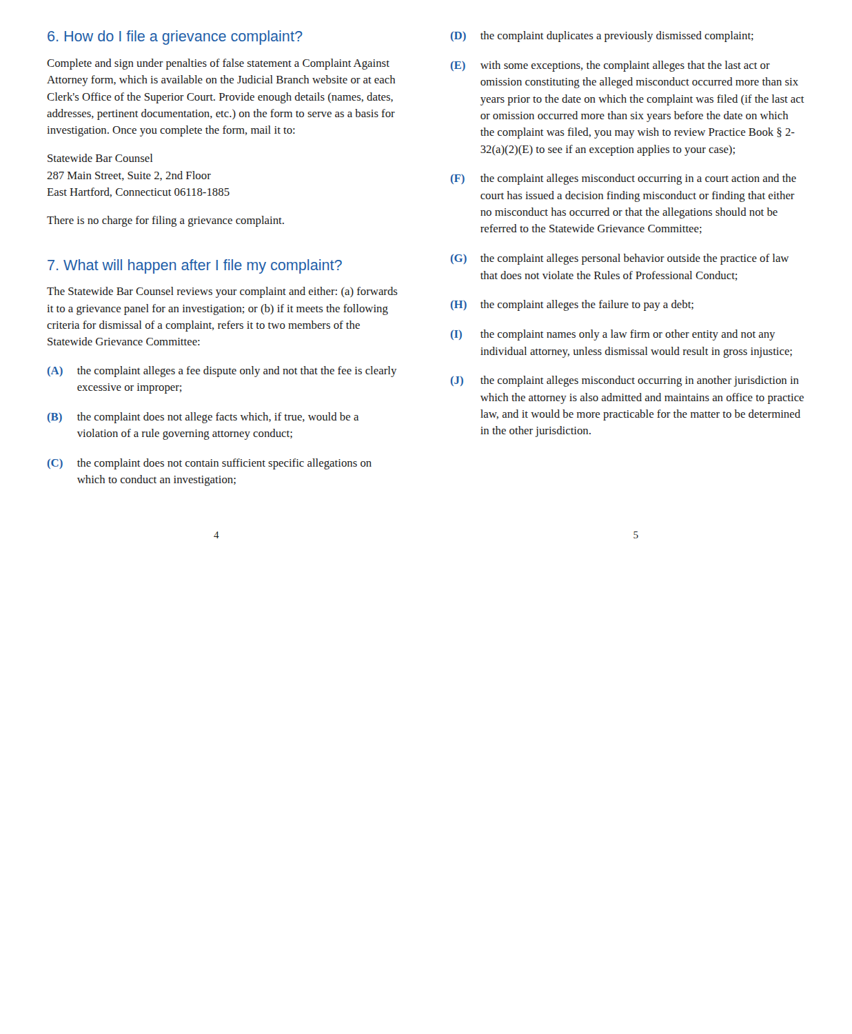6. How do I file a grievance complaint?
Complete and sign under penalties of false statement a Complaint Against Attorney form, which is available on the Judicial Branch website or at each Clerk's Office of the Superior Court. Provide enough details (names, dates, addresses, pertinent documentation, etc.) on the form to serve as a basis for investigation. Once you complete the form, mail it to:
Statewide Bar Counsel 287 Main Street, Suite 2, 2nd Floor East Hartford, Connecticut 06118-1885
There is no charge for filing a grievance complaint.
7. What will happen after I file my complaint?
The Statewide Bar Counsel reviews your complaint and either: (a) forwards it to a grievance panel for an investigation; or (b) if it meets the following criteria for dismissal of a complaint, refers it to two members of the Statewide Grievance Committee:
(A) the complaint alleges a fee dispute only and not that the fee is clearly excessive or improper;
(B) the complaint does not allege facts which, if true, would be a violation of a rule governing attorney conduct;
(C) the complaint does not contain sufficient specific allegations on which to conduct an investigation;
(D) the complaint duplicates a previously dismissed complaint;
(E) with some exceptions, the complaint alleges that the last act or omission constituting the alleged misconduct occurred more than six years prior to the date on which the complaint was filed (if the last act or omission occurred more than six years before the date on which the complaint was filed, you may wish to review Practice Book § 2-32(a)(2)(E) to see if an exception applies to your case);
(F) the complaint alleges misconduct occurring in a court action and the court has issued a decision finding misconduct or finding that either no misconduct has occurred or that the allegations should not be referred to the Statewide Grievance Committee;
(G) the complaint alleges personal behavior outside the practice of law that does not violate the Rules of Professional Conduct;
(H) the complaint alleges the failure to pay a debt;
(I) the complaint names only a law firm or other entity and not any individual attorney, unless dismissal would result in gross injustice;
(J) the complaint alleges misconduct occurring in another jurisdiction in which the attorney is also admitted and maintains an office to practice law, and it would be more practicable for the matter to be determined in the other jurisdiction.
4
5